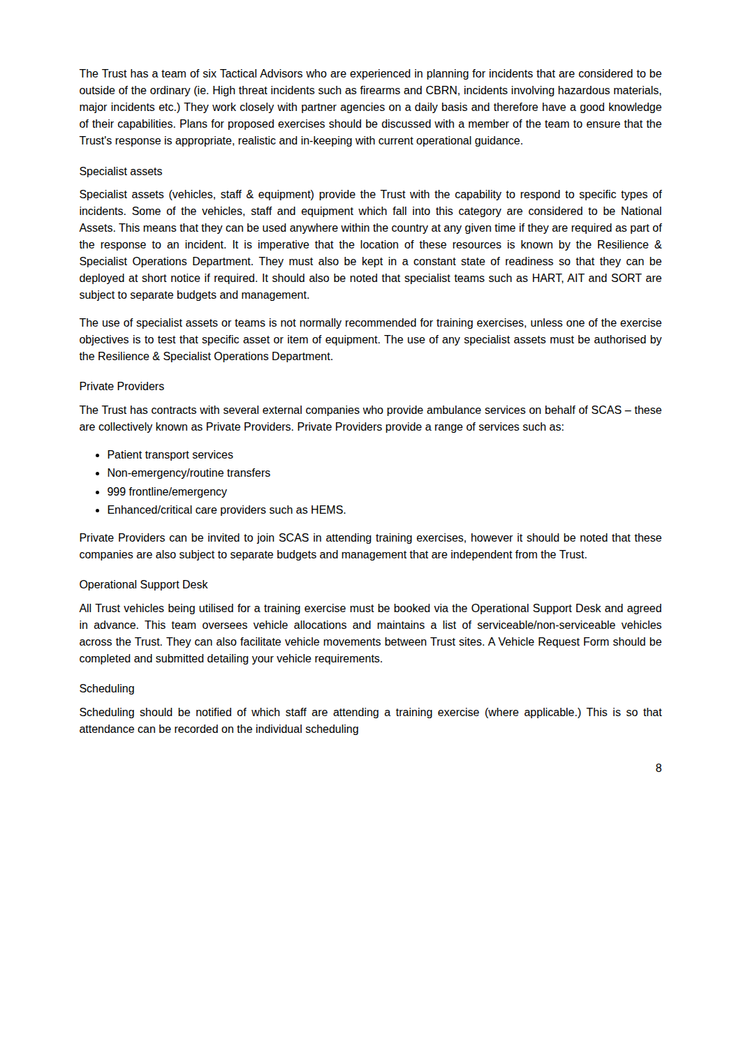The Trust has a team of six Tactical Advisors who are experienced in planning for incidents that are considered to be outside of the ordinary (ie. High threat incidents such as firearms and CBRN, incidents involving hazardous materials, major incidents etc.) They work closely with partner agencies on a daily basis and therefore have a good knowledge of their capabilities. Plans for proposed exercises should be discussed with a member of the team to ensure that the Trust's response is appropriate, realistic and in-keeping with current operational guidance.
Specialist assets
Specialist assets (vehicles, staff & equipment) provide the Trust with the capability to respond to specific types of incidents. Some of the vehicles, staff and equipment which fall into this category are considered to be National Assets. This means that they can be used anywhere within the country at any given time if they are required as part of the response to an incident. It is imperative that the location of these resources is known by the Resilience & Specialist Operations Department. They must also be kept in a constant state of readiness so that they can be deployed at short notice if required. It should also be noted that specialist teams such as HART, AIT and SORT are subject to separate budgets and management.
The use of specialist assets or teams is not normally recommended for training exercises, unless one of the exercise objectives is to test that specific asset or item of equipment. The use of any specialist assets must be authorised by the Resilience & Specialist Operations Department.
Private Providers
The Trust has contracts with several external companies who provide ambulance services on behalf of SCAS – these are collectively known as Private Providers. Private Providers provide a range of services such as:
Patient transport services
Non-emergency/routine transfers
999 frontline/emergency
Enhanced/critical care providers such as HEMS.
Private Providers can be invited to join SCAS in attending training exercises, however it should be noted that these companies are also subject to separate budgets and management that are independent from the Trust.
Operational Support Desk
All Trust vehicles being utilised for a training exercise must be booked via the Operational Support Desk and agreed in advance. This team oversees vehicle allocations and maintains a list of serviceable/non-serviceable vehicles across the Trust. They can also facilitate vehicle movements between Trust sites. A Vehicle Request Form should be completed and submitted detailing your vehicle requirements.
Scheduling
Scheduling should be notified of which staff are attending a training exercise (where applicable.) This is so that attendance can be recorded on the individual scheduling
8